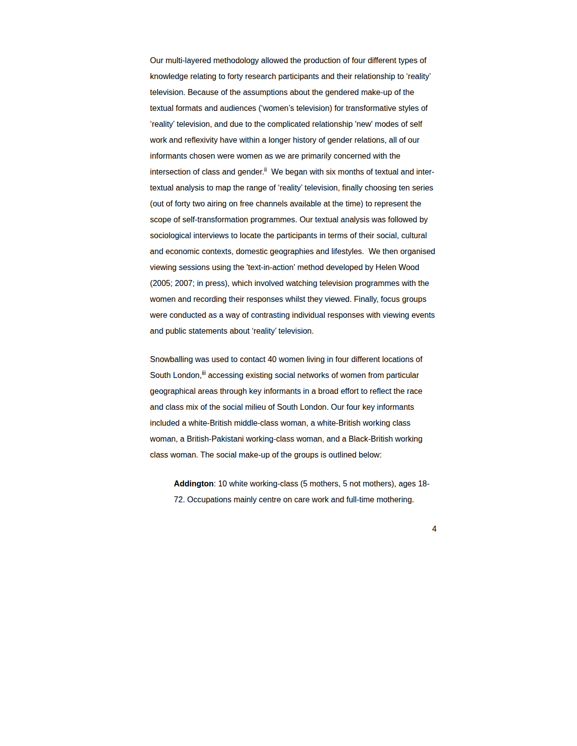Our multi-layered methodology allowed the production of four different types of knowledge relating to forty research participants and their relationship to ‘reality’ television. Because of the assumptions about the gendered make-up of the textual formats and audiences (‘women’s television) for transformative styles of ‘reality’ television, and due to the complicated relationship 'new' modes of self work and reflexivity have within a longer history of gender relations, all of our informants chosen were women as we are primarily concerned with the intersection of class and gender.ii We began with six months of textual and inter-textual analysis to map the range of ‘reality’ television, finally choosing ten series (out of forty two airing on free channels available at the time) to represent the scope of self-transformation programmes. Our textual analysis was followed by sociological interviews to locate the participants in terms of their social, cultural and economic contexts, domestic geographies and lifestyles. We then organised viewing sessions using the 'text-in-action' method developed by Helen Wood (2005; 2007; in press), which involved watching television programmes with the women and recording their responses whilst they viewed. Finally, focus groups were conducted as a way of contrasting individual responses with viewing events and public statements about ‘reality’ television.
Snowballing was used to contact 40 women living in four different locations of South London,iii accessing existing social networks of women from particular geographical areas through key informants in a broad effort to reflect the race and class mix of the social milieu of South London. Our four key informants included a white-British middle-class woman, a white-British working class woman, a British-Pakistani working-class woman, and a Black-British working class woman. The social make-up of the groups is outlined below:
Addington: 10 white working-class (5 mothers, 5 not mothers), ages 18-72. Occupations mainly centre on care work and full-time mothering.
4